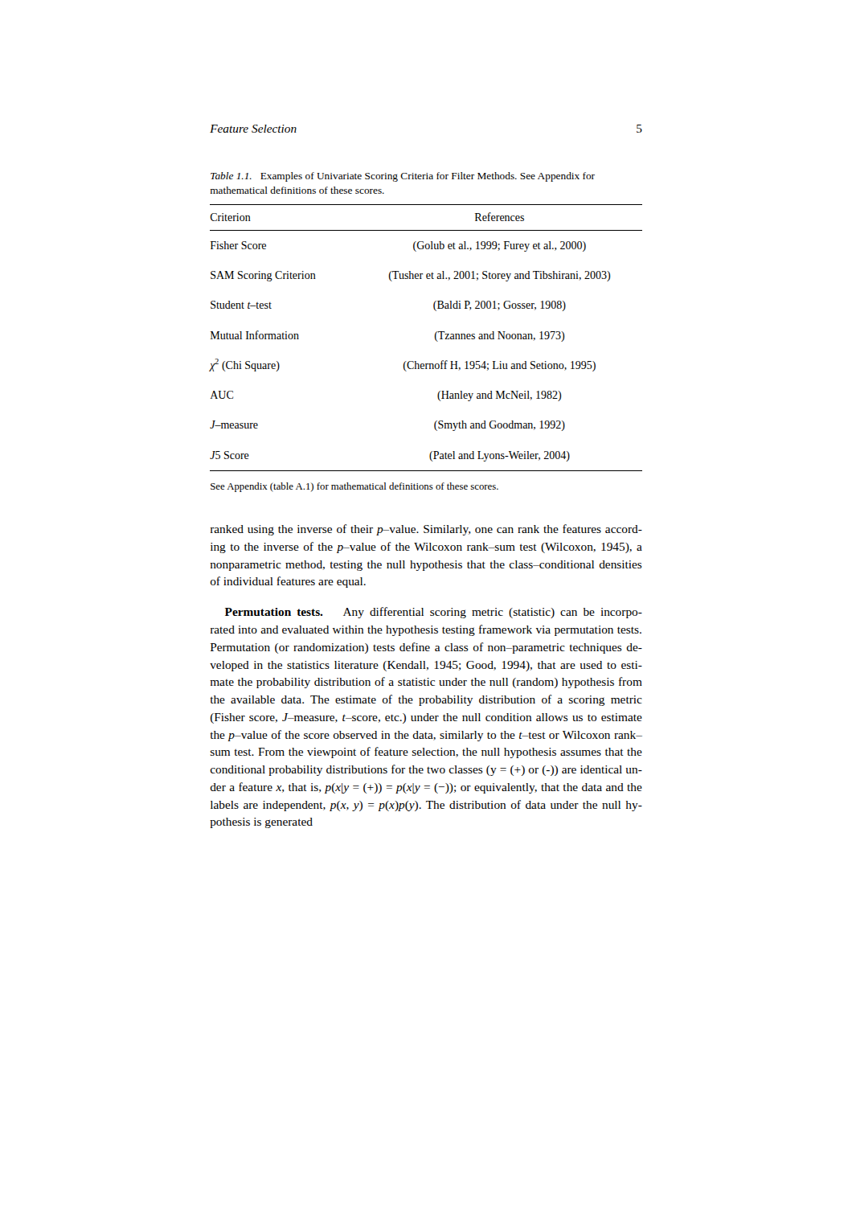Feature Selection 5
Table 1.1. Examples of Univariate Scoring Criteria for Filter Methods. See Appendix for mathematical definitions of these scores.
| Criterion | References |
| --- | --- |
| Fisher Score | (Golub et al., 1999; Furey et al., 2000) |
| SAM Scoring Criterion | (Tusher et al., 2001; Storey and Tibshirani, 2003) |
| Student t –test | (Baldi P, 2001; Gosser, 1908) |
| Mutual Information | (Tzannes and Noonan, 1973) |
| χ 2 (Chi Square) | (Chernoff H, 1954; Liu and Setiono, 1995) |
| AUC | (Hanley and McNeil, 1982) |
| J –measure | (Smyth and Goodman, 1992) |
| J 5 Score | (Patel and Lyons-Weiler, 2004) |
See Appendix (table A.1) for mathematical definitions of these scores.
ranked using the inverse of their p–value. Similarly, one can rank the features according to the inverse of the p–value of the Wilcoxon rank–sum test (Wilcoxon, 1945), a nonparametric method, testing the null hypothesis that the class–conditional densities of individual features are equal.
Permutation tests. Any differential scoring metric (statistic) can be incorporated into and evaluated within the hypothesis testing framework via permutation tests. Permutation (or randomization) tests define a class of non–parametric techniques developed in the statistics literature (Kendall, 1945; Good, 1994), that are used to estimate the probability distribution of a statistic under the null (random) hypothesis from the available data. The estimate of the probability distribution of a scoring metric (Fisher score, J–measure, t–score, etc.) under the null condition allows us to estimate the p–value of the score observed in the data, similarly to the t–test or Wilcoxon rank–sum test. From the viewpoint of feature selection, the null hypothesis assumes that the conditional probability distributions for the two classes (y = (+) or (-)) are identical under a feature x, that is, p(x|y = (+)) = p(x|y = (−)); or equivalently, that the data and the labels are independent, p(x, y) = p(x)p(y). The distribution of data under the null hypothesis is generated